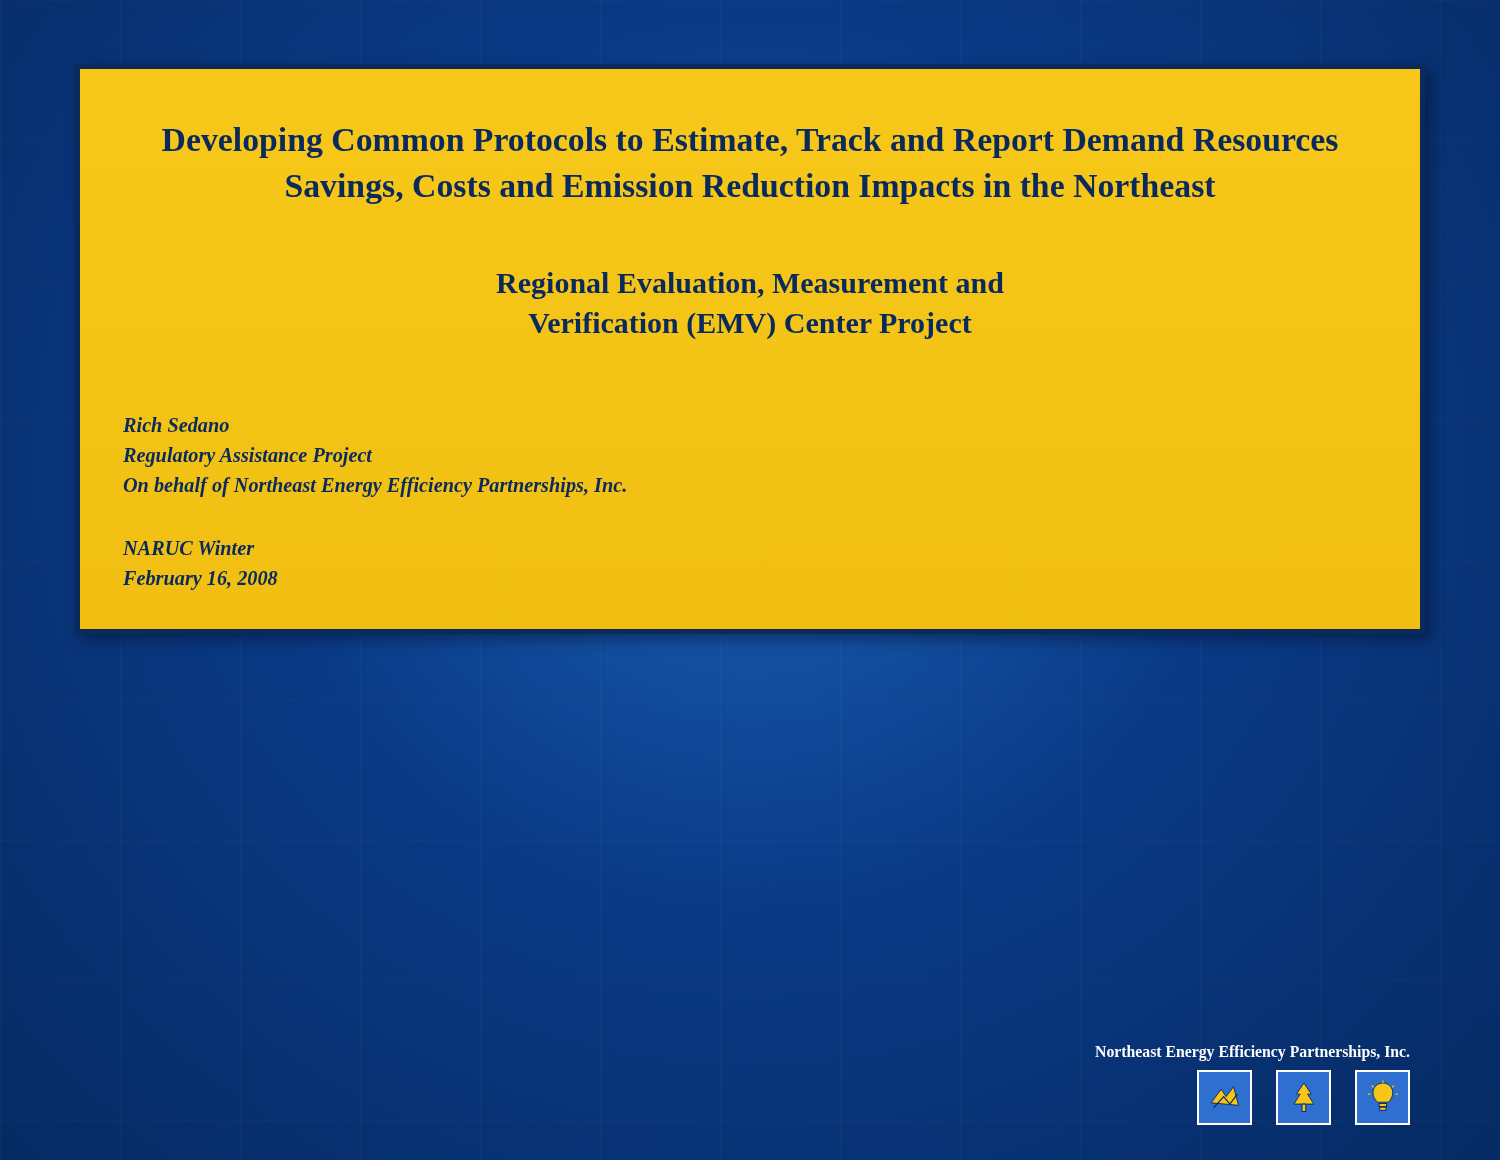Developing Common Protocols to Estimate, Track and Report Demand Resources Savings, Costs and Emission Reduction Impacts in the Northeast
Regional Evaluation, Measurement and
Verification (EMV) Center Project
Rich Sedano
Regulatory Assistance Project
On behalf of Northeast Energy Efficiency Partnerships, Inc.
NARUC Winter
February 16, 2008
Northeast Energy Efficiency Partnerships, Inc.